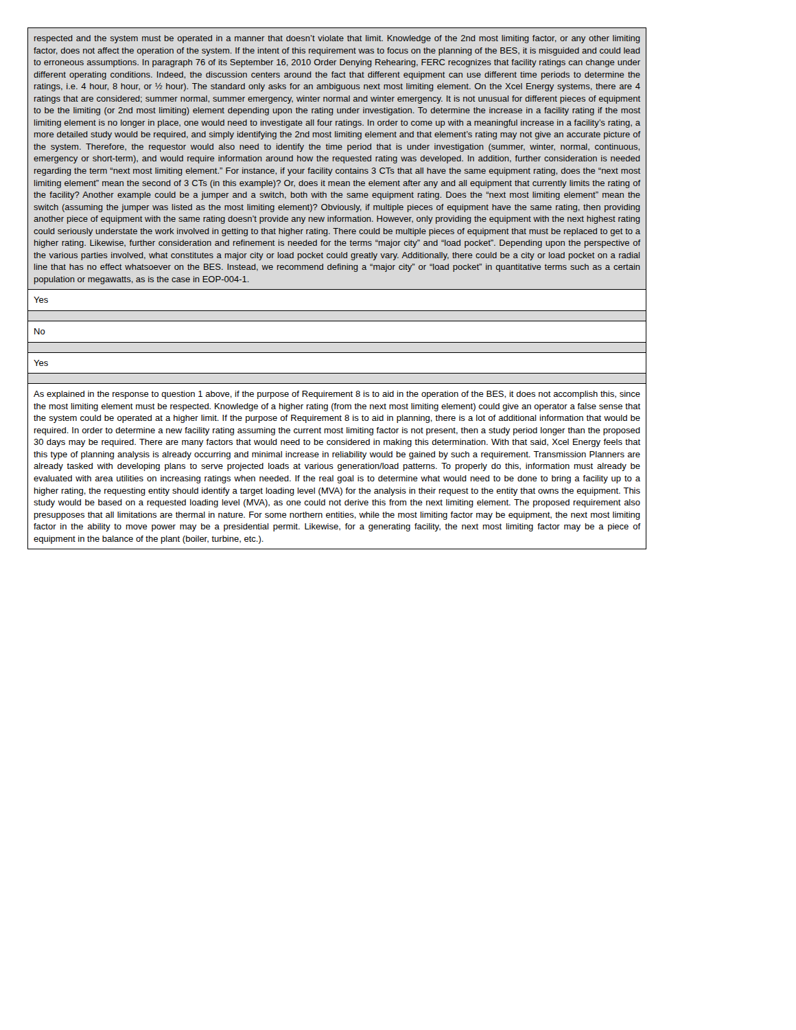respected and the system must be operated in a manner that doesn’t violate that limit. Knowledge of the 2nd most limiting factor, or any other limiting factor, does not affect the operation of the system. If the intent of this requirement was to focus on the planning of the BES, it is misguided and could lead to erroneous assumptions. In paragraph 76 of its September 16, 2010 Order Denying Rehearing, FERC recognizes that facility ratings can change under different operating conditions. Indeed, the discussion centers around the fact that different equipment can use different time periods to determine the ratings, i.e. 4 hour, 8 hour, or ½ hour). The standard only asks for an ambiguous next most limiting element. On the Xcel Energy systems, there are 4 ratings that are considered; summer normal, summer emergency, winter normal and winter emergency. It is not unusual for different pieces of equipment to be the limiting (or 2nd most limiting) element depending upon the rating under investigation. To determine the increase in a facility rating if the most limiting element is no longer in place, one would need to investigate all four ratings. In order to come up with a meaningful increase in a facility’s rating, a more detailed study would be required, and simply identifying the 2nd most limiting element and that element’s rating may not give an accurate picture of the system. Therefore, the requestor would also need to identify the time period that is under investigation (summer, winter, normal, continuous, emergency or short-term), and would require information around how the requested rating was developed. In addition, further consideration is needed regarding the term “next most limiting element.” For instance, if your facility contains 3 CTs that all have the same equipment rating, does the “next most limiting element” mean the second of 3 CTs (in this example)? Or, does it mean the element after any and all equipment that currently limits the rating of the facility? Another example could be a jumper and a switch, both with the same equipment rating. Does the “next most limiting element” mean the switch (assuming the jumper was listed as the most limiting element)? Obviously, if multiple pieces of equipment have the same rating, then providing another piece of equipment with the same rating doesn’t provide any new information. However, only providing the equipment with the next highest rating could seriously understate the work involved in getting to that higher rating. There could be multiple pieces of equipment that must be replaced to get to a higher rating. Likewise, further consideration and refinement is needed for the terms “major city” and “load pocket”. Depending upon the perspective of the various parties involved, what constitutes a major city or load pocket could greatly vary. Additionally, there could be a city or load pocket on a radial line that has no effect whatsoever on the BES. Instead, we recommend defining a “major city” or “load pocket” in quantitative terms such as a certain population or megawatts, as is the case in EOP-004-1.
Yes
No
Yes
As explained in the response to question 1 above, if the purpose of Requirement 8 is to aid in the operation of the BES, it does not accomplish this, since the most limiting element must be respected. Knowledge of a higher rating (from the next most limiting element) could give an operator a false sense that the system could be operated at a higher limit. If the purpose of Requirement 8 is to aid in planning, there is a lot of additional information that would be required. In order to determine a new facility rating assuming the current most limiting factor is not present, then a study period longer than the proposed 30 days may be required. There are many factors that would need to be considered in making this determination. With that said, Xcel Energy feels that this type of planning analysis is already occurring and minimal increase in reliability would be gained by such a requirement. Transmission Planners are already tasked with developing plans to serve projected loads at various generation/load patterns. To properly do this, information must already be evaluated with area utilities on increasing ratings when needed. If the real goal is to determine what would need to be done to bring a facility up to a higher rating, the requesting entity should identify a target loading level (MVA) for the analysis in their request to the entity that owns the equipment. This study would be based on a requested loading level (MVA), as one could not derive this from the next limiting element. The proposed requirement also presupposes that all limitations are thermal in nature. For some northern entities, while the most limiting factor may be equipment, the next most limiting factor in the ability to move power may be a presidential permit. Likewise, for a generating facility, the next most limiting factor may be a piece of equipment in the balance of the plant (boiler, turbine, etc.).